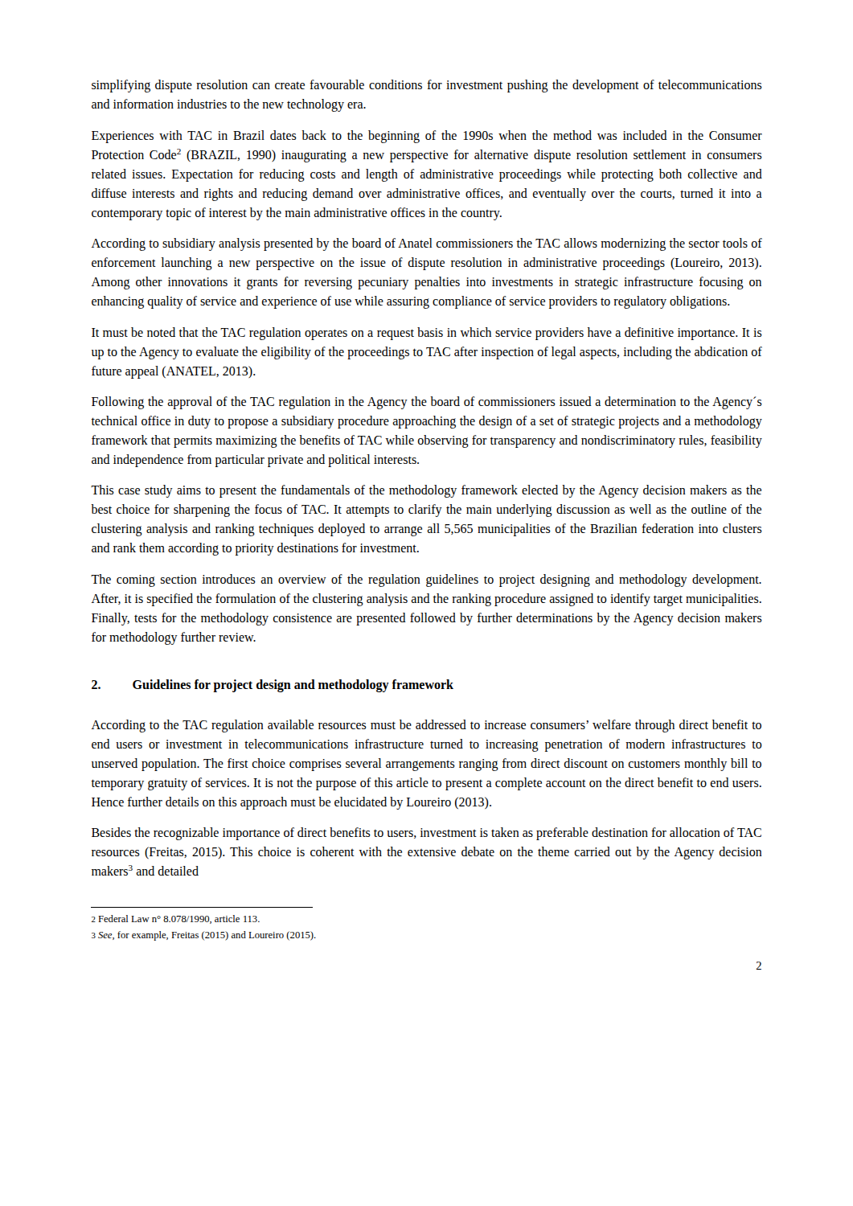simplifying dispute resolution can create favourable conditions for investment pushing the development of telecommunications and information industries to the new technology era.
Experiences with TAC in Brazil dates back to the beginning of the 1990s when the method was included in the Consumer Protection Code2 (BRAZIL, 1990) inaugurating a new perspective for alternative dispute resolution settlement in consumers related issues. Expectation for reducing costs and length of administrative proceedings while protecting both collective and diffuse interests and rights and reducing demand over administrative offices, and eventually over the courts, turned it into a contemporary topic of interest by the main administrative offices in the country.
According to subsidiary analysis presented by the board of Anatel commissioners the TAC allows modernizing the sector tools of enforcement launching a new perspective on the issue of dispute resolution in administrative proceedings (Loureiro, 2013). Among other innovations it grants for reversing pecuniary penalties into investments in strategic infrastructure focusing on enhancing quality of service and experience of use while assuring compliance of service providers to regulatory obligations.
It must be noted that the TAC regulation operates on a request basis in which service providers have a definitive importance. It is up to the Agency to evaluate the eligibility of the proceedings to TAC after inspection of legal aspects, including the abdication of future appeal (ANATEL, 2013).
Following the approval of the TAC regulation in the Agency the board of commissioners issued a determination to the Agency´s technical office in duty to propose a subsidiary procedure approaching the design of a set of strategic projects and a methodology framework that permits maximizing the benefits of TAC while observing for transparency and nondiscriminatory rules, feasibility and independence from particular private and political interests.
This case study aims to present the fundamentals of the methodology framework elected by the Agency decision makers as the best choice for sharpening the focus of TAC. It attempts to clarify the main underlying discussion as well as the outline of the clustering analysis and ranking techniques deployed to arrange all 5,565 municipalities of the Brazilian federation into clusters and rank them according to priority destinations for investment.
The coming section introduces an overview of the regulation guidelines to project designing and methodology development. After, it is specified the formulation of the clustering analysis and the ranking procedure assigned to identify target municipalities. Finally, tests for the methodology consistence are presented followed by further determinations by the Agency decision makers for methodology further review.
2. Guidelines for project design and methodology framework
According to the TAC regulation available resources must be addressed to increase consumers’ welfare through direct benefit to end users or investment in telecommunications infrastructure turned to increasing penetration of modern infrastructures to unserved population. The first choice comprises several arrangements ranging from direct discount on customers monthly bill to temporary gratuity of services. It is not the purpose of this article to present a complete account on the direct benefit to end users. Hence further details on this approach must be elucidated by Loureiro (2013).
Besides the recognizable importance of direct benefits to users, investment is taken as preferable destination for allocation of TAC resources (Freitas, 2015). This choice is coherent with the extensive debate on the theme carried out by the Agency decision makers3 and detailed
2 Federal Law n° 8.078/1990, article 113.
3 See, for example, Freitas (2015) and Loureiro (2015).
2